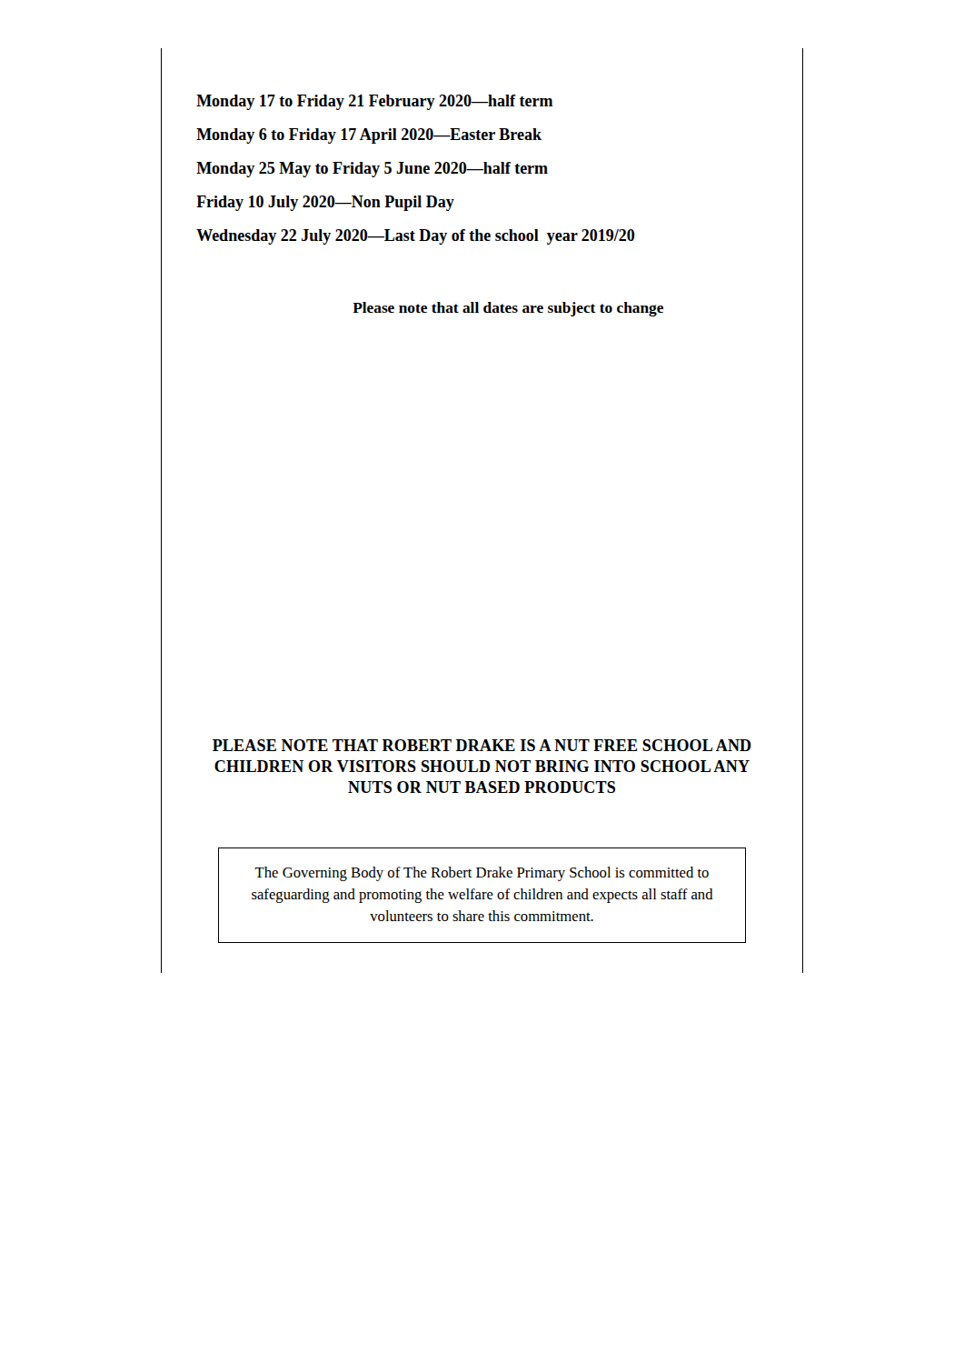Monday 17 to Friday 21 February 2020—half term
Monday 6 to Friday 17 April 2020—Easter Break
Monday 25 May to Friday 5 June 2020—half term
Friday 10 July 2020—Non Pupil Day
Wednesday 22 July 2020—Last Day of the school year 2019/20
Please note that all dates are subject to change
Please note that Robert Drake is a nut free school and children or visitors should not bring into school any nuts or nut based products
The Governing Body of The Robert Drake Primary School is committed to safeguarding and promoting the welfare of children and expects all staff and volunteers to share this commitment.